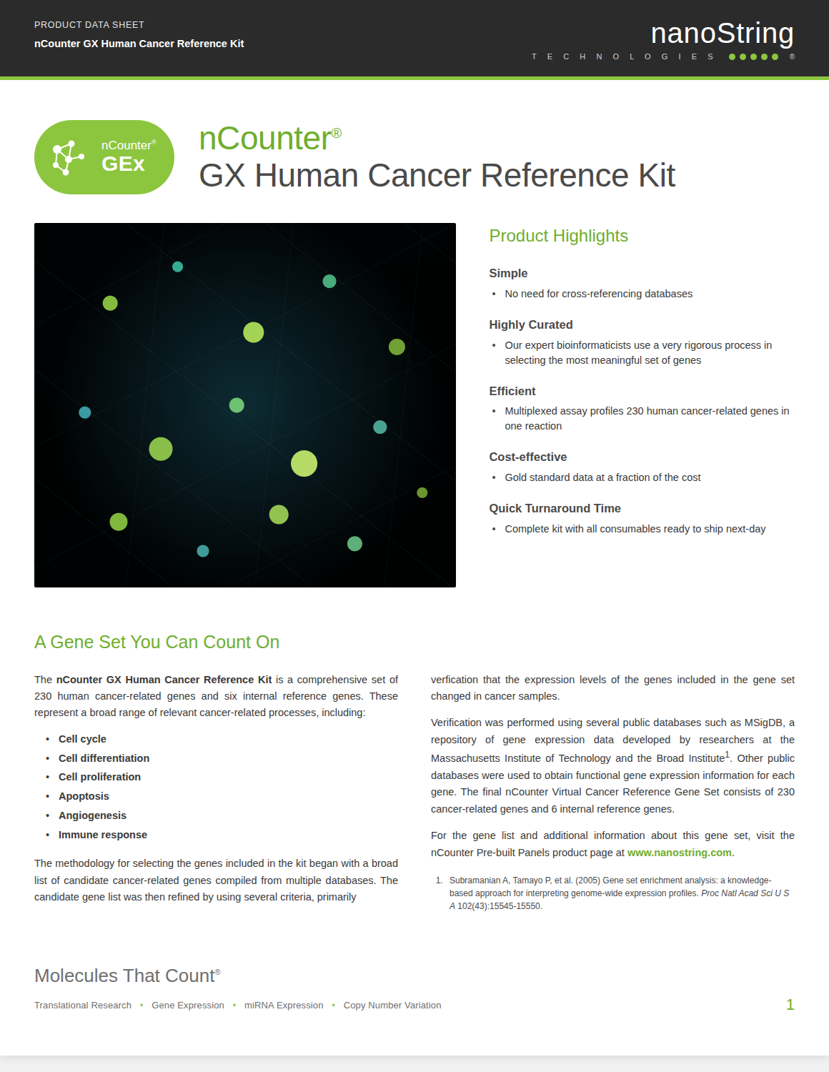Product Data Sheet
nCounter GX Human Cancer Reference Kit
nano String
T E C H N O L O G I E S ®
nCounter®
GEx
nCounter® GX Human Cancer Reference Kit
Product Highlights
Simple
No need for cross-referencing databases
Highly Curated
Our expert bioinformaticists use a very rigorous process in selecting the most meaningful set of genes
Efficient
Multiplexed assay profiles 230 human cancer-related genes in one reaction
Cost-effective
Gold standard data at a fraction of the cost
Quick Turnaround Time
Complete kit with all consumables ready to ship next-day
A Gene Set You Can Count On
The nCounter GX Human Cancer Reference Kit is a comprehensive set of 230 human cancer-related genes and six internal reference genes. These represent a broad range of relevant cancer-related processes, including:
Cell cycle
Cell differentiation
Cell proliferation
Apoptosis
Angiogenesis
Immune response
The methodology for selecting the genes included in the kit began with a broad list of candidate cancer-related genes compiled from multiple databases. The candidate gene list was then refined by using several criteria, primarily
verfication that the expression levels of the genes included in the gene set changed in cancer samples.
Verification was performed using several public databases such as MSigDB, a repository of gene expression data developed by researchers at the Massachusetts Institute of Technology and the Broad Institute1. Other public databases were used to obtain functional gene expression information for each gene. The final nCounter Virtual Cancer Reference Gene Set consists of 230 cancer-related genes and 6 internal reference genes.
For the gene list and additional information about this gene set, visit the nCounter Pre-built Panels product page at www.nanostring.com.
Subramanian A, Tamayo P, et al. (2005) Gene set enrichment analysis: a knowledge-based approach for interpreting genome-wide expression profiles. Proc Natl Acad Sci U S A 102(43):15545-15550.
Molecules That Count®
Translational Research • Gene Expression • miRNA Expression • Copy Number Variation
1